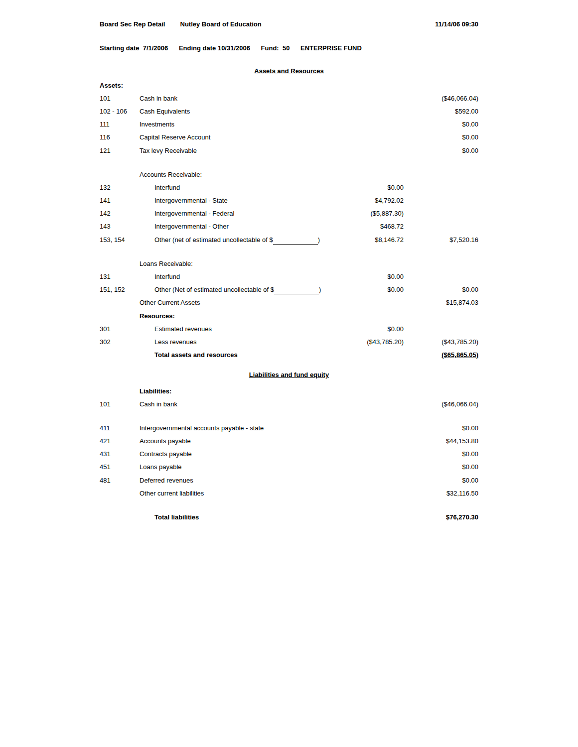Board Sec Rep Detail Nutley Board of Education
11/14/06 09:30
Starting date 7/1/2006 Ending date 10/31/2006 Fund: 50 ENTERPRISE FUND
Assets and Resources
Assets:
| 101 | Cash in bank | | ($46,066.04) |
| 102 - 106 | Cash Equivalents | | $592.00 |
| 111 | Investments | | $0.00 |
| 116 | Capital Reserve Account | | $0.00 |
| 121 | Tax levy Receivable | | $0.00 |
| | Accounts Receivable: | | |
| 132 | Interfund | $0.00 | |
| 141 | Intergovernmental - State | $4,792.02 | |
| 142 | Intergovernmental - Federal | ($5,887.30) | |
| 143 | Intergovernmental - Other | $468.72 | |
| 153, 154 | Other (net of estimated uncollectable of $ ) | $8,146.72 | $7,520.16 |
| | Loans Receivable: | | |
| 131 | Interfund | $0.00 | |
| 151, 152 | Other (Net of estimated uncollectable of $ ) | $0.00 | $0.00 |
| | Other Current Assets | | $15,874.03 |
| | Resources: | | |
| 301 | Estimated revenues | $0.00 | |
| 302 | Less revenues | ($43,785.20) | ($43,785.20) |
| | Total assets and resources | | ($65,865.05) |
Liabilities and fund equity
| | Liabilities: | | |
| 101 | Cash in bank | | ($46,066.04) |
| 411 | Intergovernmental accounts payable - state | | $0.00 |
| 421 | Accounts payable | | $44,153.80 |
| 431 | Contracts payable | | $0.00 |
| 451 | Loans payable | | $0.00 |
| 481 | Deferred revenues | | $0.00 |
| | Other current liabilities | | $32,116.50 |
| | Total liabilities | | $76,270.30 |